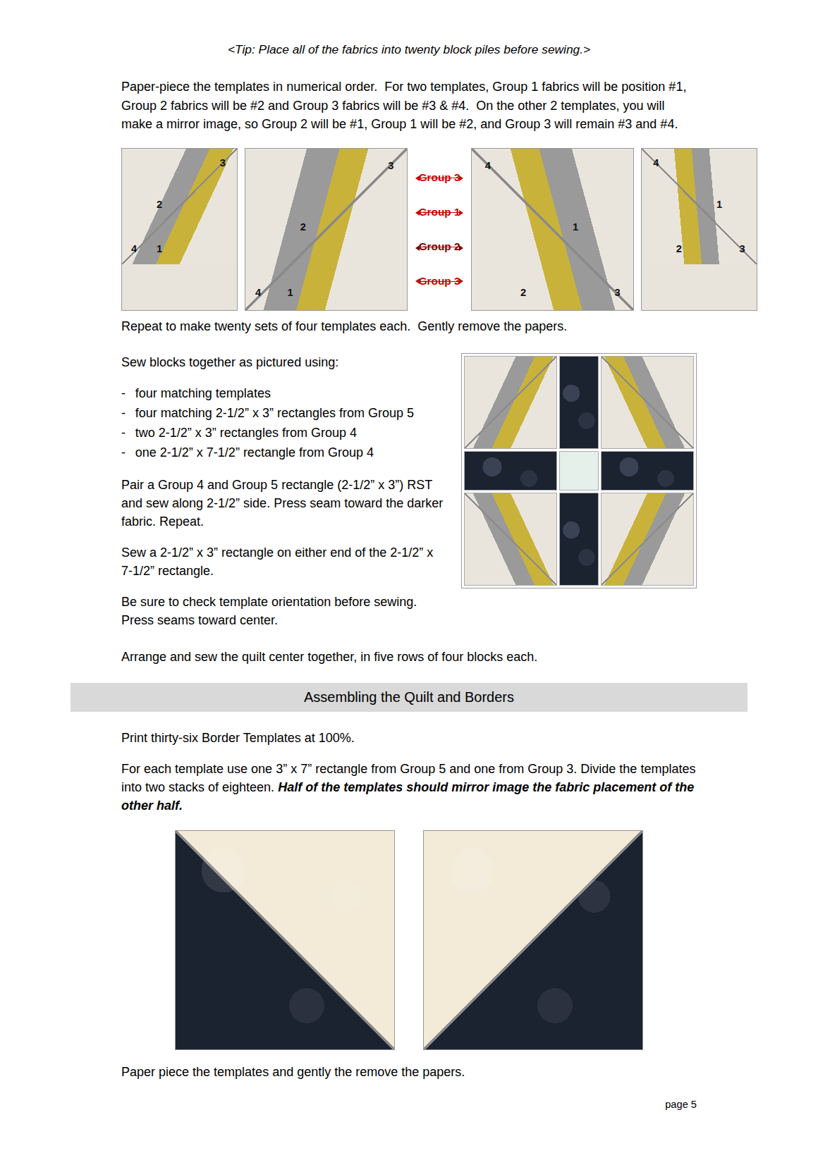<Tip: Place all of the fabrics into twenty block piles before sewing.>
Paper-piece the templates in numerical order. For two templates, Group 1 fabrics will be position #1, Group 2 fabrics will be #2 and Group 3 fabrics will be #3 & #4. On the other 2 templates, you will make a mirror image, so Group 2 will be #1, Group 1 will be #2, and Group 3 will remain #3 and #4.
3 2 4 1
3 2 4 1
Group 3
Group 1
Group 2
Group 3
4 1 2 3
4 1 2 3
Repeat to make twenty sets of four templates each. Gently remove the papers.
Sew blocks together as pictured using:
four matching templates
four matching 2-1/2” x 3” rectangles from Group 5
two 2-1/2” x 3” rectangles from Group 4
one 2-1/2” x 7-1/2” rectangle from Group 4
Pair a Group 4 and Group 5 rectangle (2-1/2” x 3”) RST and sew along 2-1/2” side. Press seam toward the darker fabric. Repeat.
Sew a 2-1/2” x 3” rectangle on either end of the 2-1/2” x 7-1/2” rectangle.
Be sure to check template orientation before sewing. Press seams toward center.
Arrange and sew the quilt center together, in five rows of four blocks each.
Assembling the Quilt and Borders
Print thirty-six Border Templates at 100%.
For each template use one 3” x 7” rectangle from Group 5 and one from Group 3. Divide the templates into two stacks of eighteen. Half of the templates should mirror image the fabric placement of the other half.
Paper piece the templates and gently the remove the papers.
page 5